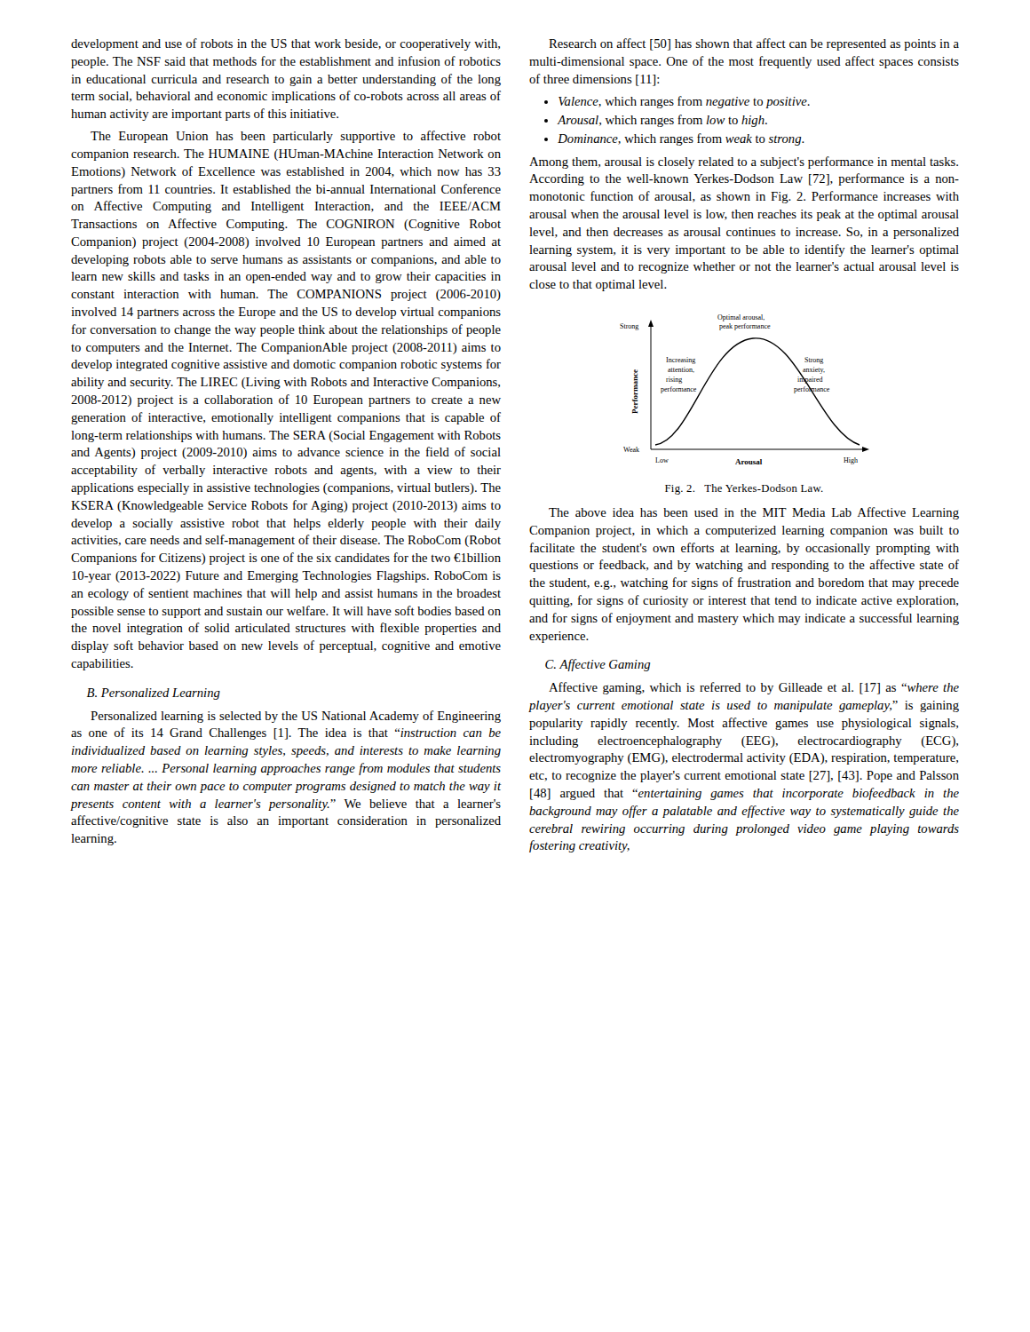development and use of robots in the US that work beside, or cooperatively with, people. The NSF said that methods for the establishment and infusion of robotics in educational curricula and research to gain a better understanding of the long term social, behavioral and economic implications of co-robots across all areas of human activity are important parts of this initiative.
The European Union has been particularly supportive to affective robot companion research. The HUMAINE (HUman-MAchine Interaction Network on Emotions) Network of Excellence was established in 2004, which now has 33 partners from 11 countries. It established the bi-annual International Conference on Affective Computing and Intelligent Interaction, and the IEEE/ACM Transactions on Affective Computing. The COGNIRON (Cognitive Robot Companion) project (2004-2008) involved 10 European partners and aimed at developing robots able to serve humans as assistants or companions, and able to learn new skills and tasks in an open-ended way and to grow their capacities in constant interaction with human. The COMPANIONS project (2006-2010) involved 14 partners across the Europe and the US to develop virtual companions for conversation to change the way people think about the relationships of people to computers and the Internet. The CompanionAble project (2008-2011) aims to develop integrated cognitive assistive and domotic companion robotic systems for ability and security. The LIREC (Living with Robots and Interactive Companions, 2008-2012) project is a collaboration of 10 European partners to create a new generation of interactive, emotionally intelligent companions that is capable of long-term relationships with humans. The SERA (Social Engagement with Robots and Agents) project (2009-2010) aims to advance science in the field of social acceptability of verbally interactive robots and agents, with a view to their applications especially in assistive technologies (companions, virtual butlers). The KSERA (Knowledgeable Service Robots for Aging) project (2010-2013) aims to develop a socially assistive robot that helps elderly people with their daily activities, care needs and self-management of their disease. The RoboCom (Robot Companions for Citizens) project is one of the six candidates for the two €1billion 10-year (2013-2022) Future and Emerging Technologies Flagships. RoboCom is an ecology of sentient machines that will help and assist humans in the broadest possible sense to support and sustain our welfare. It will have soft bodies based on the novel integration of solid articulated structures with flexible properties and display soft behavior based on new levels of perceptual, cognitive and emotive capabilities.
B. Personalized Learning
Personalized learning is selected by the US National Academy of Engineering as one of its 14 Grand Challenges [1]. The idea is that “instruction can be individualized based on learning styles, speeds, and interests to make learning more reliable. ... Personal learning approaches range from modules that students can master at their own pace to computer programs designed to match the way it presents content with a learner's personality.” We believe that a learner's affective/cognitive state is also an important consideration in personalized learning.
Research on affect [50] has shown that affect can be represented as points in a multi-dimensional space. One of the most frequently used affect spaces consists of three dimensions [11]:
Valence, which ranges from negative to positive.
Arousal, which ranges from low to high.
Dominance, which ranges from weak to strong.
Among them, arousal is closely related to a subject's performance in mental tasks. According to the well-known Yerkes-Dodson Law [72], performance is a non-monotonic function of arousal, as shown in Fig. 2. Performance increases with arousal when the arousal level is low, then reaches its peak at the optimal arousal level, and then decreases as arousal continues to increase. So, in a personalized learning system, it is very important to be able to identify the learner's optimal arousal level and to recognize whether or not the learner's actual arousal level is close to that optimal level.
Strong Weak Performance Low High Arousal Optimal arousal, peak performance Increasing attention, rising performance Strong anxiety, impaired performance
Fig. 2. The Yerkes-Dodson Law.
The above idea has been used in the MIT Media Lab Affective Learning Companion project, in which a computerized learning companion was built to facilitate the student's own efforts at learning, by occasionally prompting with questions or feedback, and by watching and responding to the affective state of the student, e.g., watching for signs of frustration and boredom that may precede quitting, for signs of curiosity or interest that tend to indicate active exploration, and for signs of enjoyment and mastery which may indicate a successful learning experience.
C. Affective Gaming
Affective gaming, which is referred to by Gilleade et al. [17] as “where the player's current emotional state is used to manipulate gameplay,” is gaining popularity rapidly recently. Most affective games use physiological signals, including electroencephalography (EEG), electrocardiography (ECG), electromyography (EMG), electrodermal activity (EDA), respiration, temperature, etc, to recognize the player's current emotional state [27], [43]. Pope and Palsson [48] argued that “entertaining games that incorporate biofeedback in the background may offer a palatable and effective way to systematically guide the cerebral rewiring occurring during prolonged video game playing towards fostering creativity,